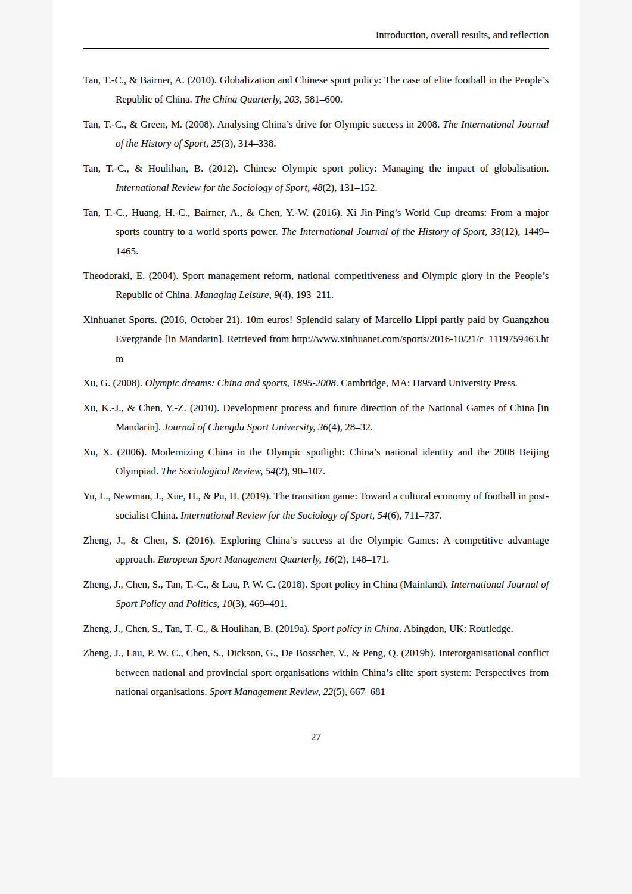Introduction, overall results, and reflection
Tan, T.-C., & Bairner, A. (2010). Globalization and Chinese sport policy: The case of elite football in the People’s Republic of China. The China Quarterly, 203, 581–600.
Tan, T.-C., & Green, M. (2008). Analysing China’s drive for Olympic success in 2008. The International Journal of the History of Sport, 25(3), 314–338.
Tan, T.-C., & Houlihan, B. (2012). Chinese Olympic sport policy: Managing the impact of globalisation. International Review for the Sociology of Sport, 48(2), 131–152.
Tan, T.-C., Huang, H.-C., Bairner, A., & Chen, Y.-W. (2016). Xi Jin-Ping’s World Cup dreams: From a major sports country to a world sports power. The International Journal of the History of Sport, 33(12), 1449–1465.
Theodoraki, E. (2004). Sport management reform, national competitiveness and Olympic glory in the People’s Republic of China. Managing Leisure, 9(4), 193–211.
Xinhuanet Sports. (2016, October 21). 10m euros! Splendid salary of Marcello Lippi partly paid by Guangzhou Evergrande [in Mandarin]. Retrieved from http://www.xinhuanet.com/sports/2016-10/21/c_1119759463.htm
Xu, G. (2008). Olympic dreams: China and sports, 1895-2008. Cambridge, MA: Harvard University Press.
Xu, K.-J., & Chen, Y.-Z. (2010). Development process and future direction of the National Games of China [in Mandarin]. Journal of Chengdu Sport University, 36(4), 28–32.
Xu, X. (2006). Modernizing China in the Olympic spotlight: China’s national identity and the 2008 Beijing Olympiad. The Sociological Review, 54(2), 90–107.
Yu, L., Newman, J., Xue, H., & Pu, H. (2019). The transition game: Toward a cultural economy of football in post-socialist China. International Review for the Sociology of Sport, 54(6), 711–737.
Zheng, J., & Chen, S. (2016). Exploring China’s success at the Olympic Games: A competitive advantage approach. European Sport Management Quarterly, 16(2), 148–171.
Zheng, J., Chen, S., Tan, T.-C., & Lau, P. W. C. (2018). Sport policy in China (Mainland). International Journal of Sport Policy and Politics, 10(3), 469–491.
Zheng, J., Chen, S., Tan, T.-C., & Houlihan, B. (2019a). Sport policy in China. Abingdon, UK: Routledge.
Zheng, J., Lau, P. W. C., Chen, S., Dickson, G., De Bosscher, V., & Peng, Q. (2019b). Interorganisational conflict between national and provincial sport organisations within China’s elite sport system: Perspectives from national organisations. Sport Management Review, 22(5), 667–681
27